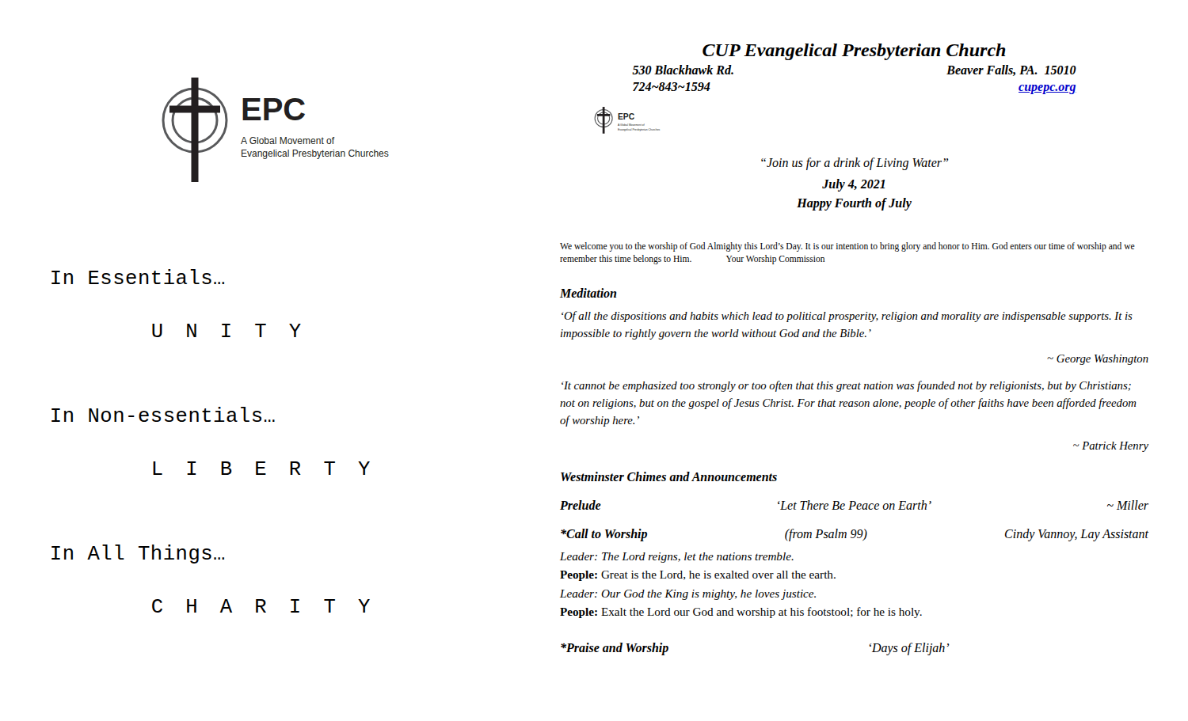EPC A Global Movement of Evangelical Presbyterian Churches
In Essentials… U N I T Y
In Non-essentials… L I B E R T Y
In All Things… C H A R I T Y
CUP Evangelical Presbyterian Church
530 Blackhawk Rd. Beaver Falls, PA. 15010
724~843~1594 cupepc.org
EPC A Global Movement of Evangelical Presbyterian Churches
“Join us for a drink of Living Water”
July 4, 2021
Happy Fourth of July
We welcome you to the worship of God Almighty this Lord’s Day. It is our intention to bring glory and honor to Him. God enters our time of worship and we remember this time belongs to Him. Your Worship Commission
Meditation
‘Of all the dispositions and habits which lead to political prosperity, religion and morality are indispensable supports. It is impossible to rightly govern the world without God and the Bible.’
~ George Washington
‘It cannot be emphasized too strongly or too often that this great nation was founded not by religionists, but by Christians; not on religions, but on the gospel of Jesus Christ. For that reason alone, people of other faiths have been afforded freedom of worship here.’
~ Patrick Henry
Westminster Chimes and Announcements
Prelude ‘Let There Be Peace on Earth’ ~ Miller
*Call to Worship (from Psalm 99) Cindy Vannoy, Lay Assistant
Leader: The Lord reigns, let the nations tremble.
People: Great is the Lord, he is exalted over all the earth.
Leader: Our God the King is mighty, he loves justice.
People: Exalt the Lord our God and worship at his footstool; for he is holy.
*Praise and Worship ‘Days of Elijah’